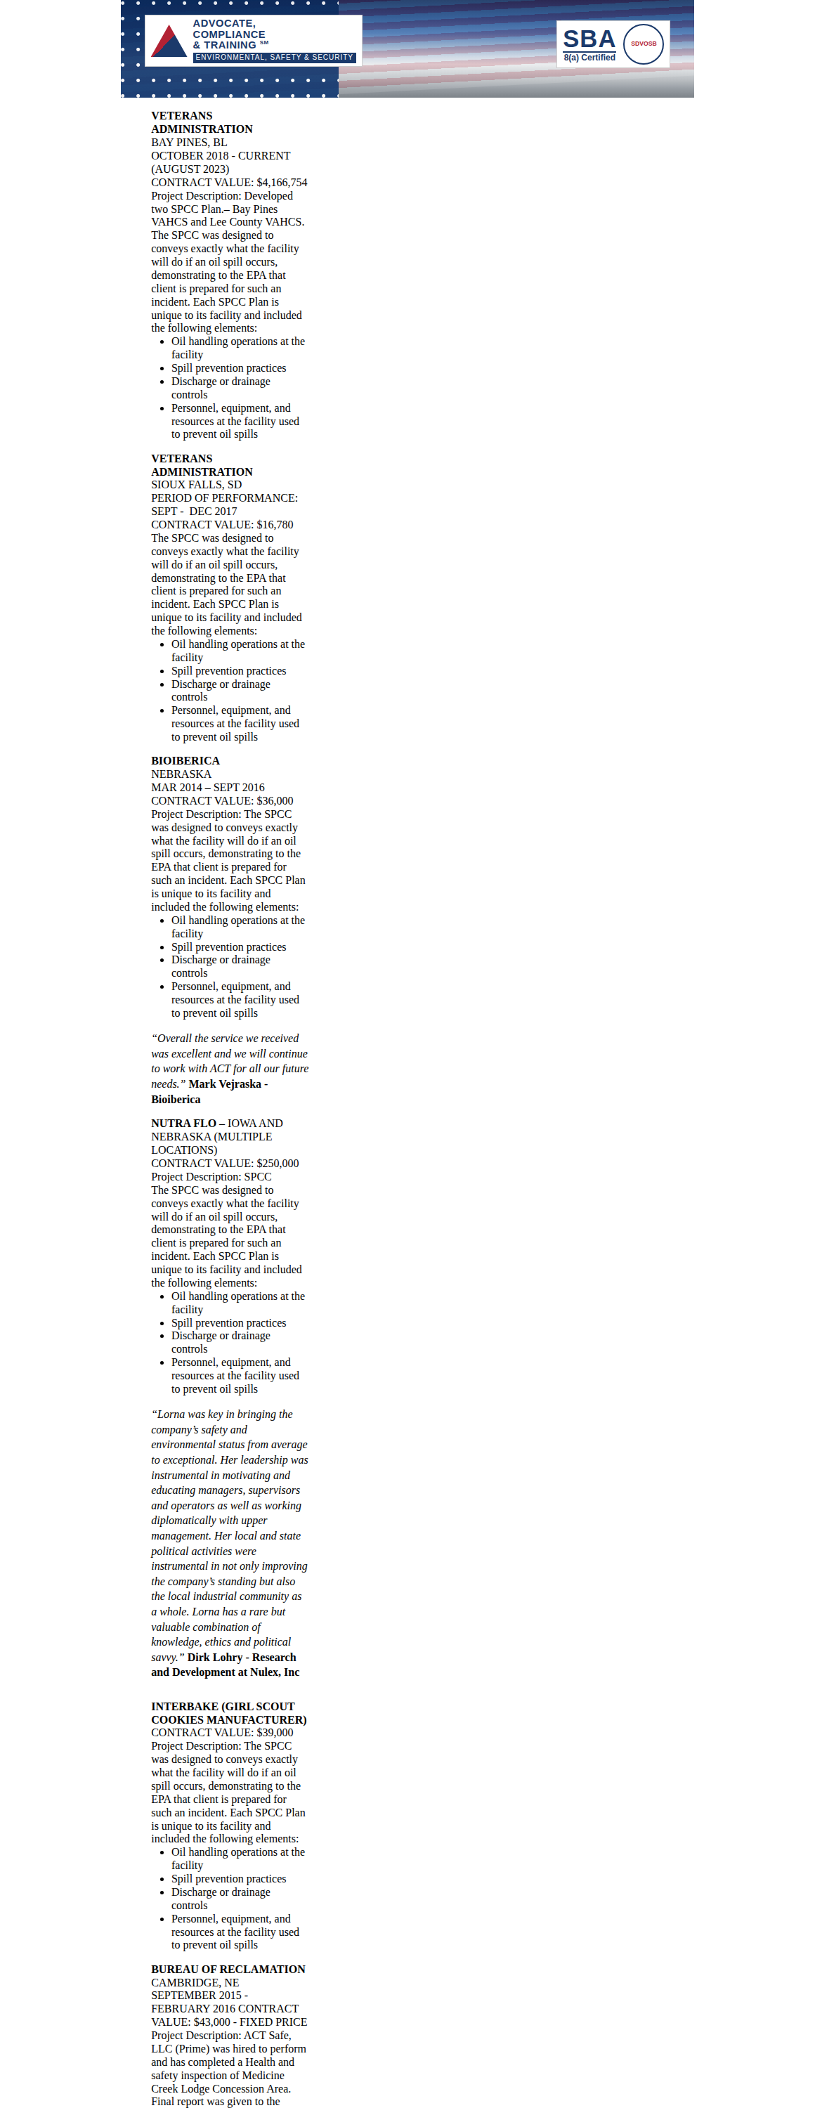ADVOCATE,
COMPLIANCE
& TRAINING SM
ENVIRONMENTAL, SAFETY & SECURITY
SBA
8(a) Certified
SDVOSB
Veterans Administration
BAY PINES, BL
OCTOBER 2018 - CURRENT (AUGUST 2023)
CONTRACT VALUE: $4,166,754
Project Description: Developed two SPCC Plan.– Bay Pines VAHCS and Lee County VAHCS. The SPCC was designed to conveys exactly what the facility will do if an oil spill occurs, demonstrating to the EPA that client is prepared for such an incident. Each SPCC Plan is unique to its facility and included the following elements:
Oil handling operations at the facility
Spill prevention practices
Discharge or drainage controls
Personnel, equipment, and resources at the facility used to prevent oil spills
Veterans Administration
SIOUX FALLS, SD
PERIOD OF PERFORMANCE: SEPT - DEC 2017
CONTRACT VALUE: $16,780
The SPCC was designed to conveys exactly what the facility will do if an oil spill occurs, demonstrating to the EPA that client is prepared for such an incident. Each SPCC Plan is unique to its facility and included the following elements:
Oil handling operations at the facility
Spill prevention practices
Discharge or drainage controls
Personnel, equipment, and resources at the facility used to prevent oil spills
Bioiberica
NEBRASKA
MAR 2014 – SEPT 2016
CONTRACT VALUE: $36,000
Project Description: The SPCC was designed to conveys exactly what the facility will do if an oil spill occurs, demonstrating to the EPA that client is prepared for such an incident. Each SPCC Plan is unique to its facility and included the following elements:
Oil handling operations at the facility
Spill prevention practices
Discharge or drainage controls
Personnel, equipment, and resources at the facility used to prevent oil spills
“Overall the service we received was excellent and we will continue to work with ACT for all our future needs.” Mark Vejraska - Bioiberica
Nutra Flo – IOWA AND NEBRASKA (MULTIPLE LOCATIONS)
CONTRACT VALUE: $250,000
Project Description: SPCC
The SPCC was designed to conveys exactly what the facility will do if an oil spill occurs, demonstrating to the EPA that client is prepared for such an incident. Each SPCC Plan is unique to its facility and included the following elements:
Oil handling operations at the facility
Spill prevention practices
Discharge or drainage controls
Personnel, equipment, and resources at the facility used to prevent oil spills
“Lorna was key in bringing the company’s safety and environmental status from average to exceptional. Her leadership was instrumental in motivating and educating managers, supervisors and operators as well as working diplomatically with upper management. Her local and state political activities were instrumental in not only improving the company’s standing but also the local industrial community as a whole. Lorna has a rare but valuable combination of knowledge, ethics and political savvy.” Dirk Lohry - Research and Development at Nulex, Inc
Interbake (Girl Scout Cookies Manufacturer)
CONTRACT VALUE: $39,000
Project Description: The SPCC was designed to conveys exactly what the facility will do if an oil spill occurs, demonstrating to the EPA that client is prepared for such an incident. Each SPCC Plan is unique to its facility and included the following elements:
Oil handling operations at the facility
Spill prevention practices
Discharge or drainage controls
Personnel, equipment, and resources at the facility used to prevent oil spills
Bureau of Reclamation
CAMBRIDGE, NE
SEPTEMBER 2015 - FEBRUARY 2016 CONTRACT VALUE: $43,000 - FIXED PRICE
Project Description: ACT Safe, LLC (Prime) was hired to perform and has completed a Health and safety inspection of Medicine Creek Lodge Concession Area. Final report was given to the Nebraska Governor and Unicameral Legislative body.